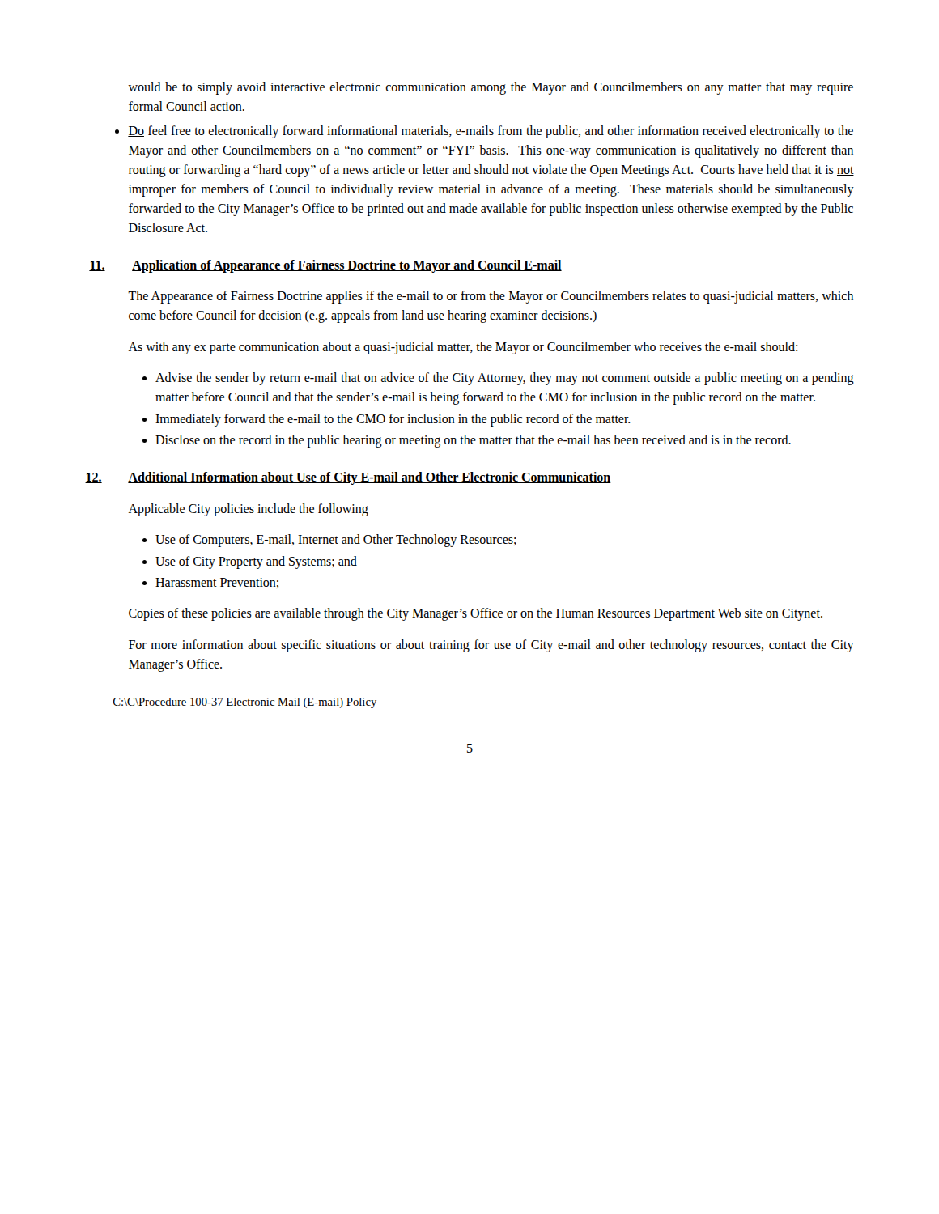would be to simply avoid interactive electronic communication among the Mayor and Councilmembers on any matter that may require formal Council action.
Do feel free to electronically forward informational materials, e-mails from the public, and other information received electronically to the Mayor and other Councilmembers on a “no comment” or “FYI” basis. This one-way communication is qualitatively no different than routing or forwarding a “hard copy” of a news article or letter and should not violate the Open Meetings Act. Courts have held that it is not improper for members of Council to individually review material in advance of a meeting. These materials should be simultaneously forwarded to the City Manager’s Office to be printed out and made available for public inspection unless otherwise exempted by the Public Disclosure Act.
11.
Application of Appearance of Fairness Doctrine to Mayor and Council E-mail
The Appearance of Fairness Doctrine applies if the e-mail to or from the Mayor or Councilmembers relates to quasi-judicial matters, which come before Council for decision (e.g. appeals from land use hearing examiner decisions.)
As with any ex parte communication about a quasi-judicial matter, the Mayor or Councilmember who receives the e-mail should:
Advise the sender by return e-mail that on advice of the City Attorney, they may not comment outside a public meeting on a pending matter before Council and that the sender’s e-mail is being forward to the CMO for inclusion in the public record on the matter.
Immediately forward the e-mail to the CMO for inclusion in the public record of the matter.
Disclose on the record in the public hearing or meeting on the matter that the e-mail has been received and is in the record.
12.
Additional Information about Use of City E-mail and Other Electronic Communication
Applicable City policies include the following
Use of Computers, E-mail, Internet and Other Technology Resources;
Use of City Property and Systems; and
Harassment Prevention;
Copies of these policies are available through the City Manager’s Office or on the Human Resources Department Web site on Citynet.
For more information about specific situations or about training for use of City e-mail and other technology resources, contact the City Manager’s Office.
C:\C\Procedure 100-37 Electronic Mail (E-mail) Policy
5